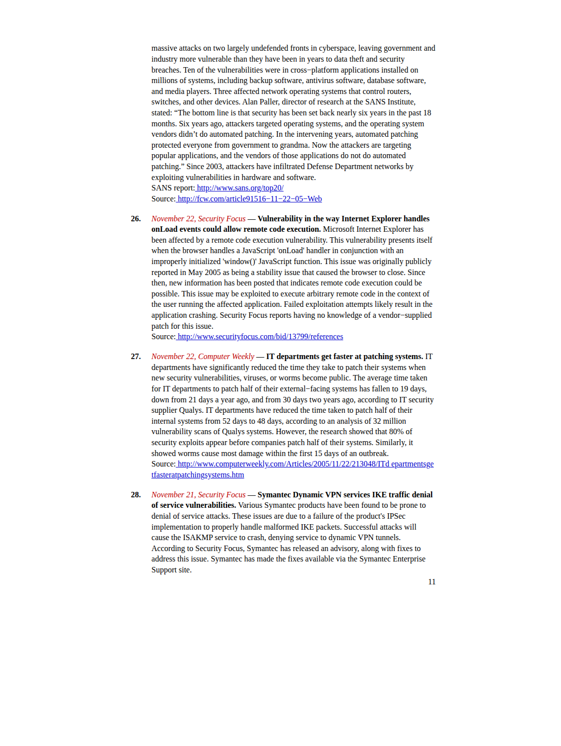massive attacks on two largely undefended fronts in cyberspace, leaving government and industry more vulnerable than they have been in years to data theft and security breaches. Ten of the vulnerabilities were in cross−platform applications installed on millions of systems, including backup software, antivirus software, database software, and media players. Three affected network operating systems that control routers, switches, and other devices. Alan Paller, director of research at the SANS Institute, stated: “The bottom line is that security has been set back nearly six years in the past 18 months. Six years ago, attackers targeted operating systems, and the operating system vendors didn’t do automated patching. In the intervening years, automated patching protected everyone from government to grandma. Now the attackers are targeting popular applications, and the vendors of those applications do not do automated patching.” Since 2003, attackers have infiltrated Defense Department networks by exploiting vulnerabilities in hardware and software. SANS report: http://www.sans.org/top20/ Source: http://fcw.com/article91516−11−22−05−Web
26. November 22, Security Focus — Vulnerability in the way Internet Explorer handles onLoad events could allow remote code execution. Microsoft Internet Explorer has been affected by a remote code execution vulnerability. This vulnerability presents itself when the browser handles a JavaScript 'onLoad' handler in conjunction with an improperly initialized 'window()' JavaScript function. This issue was originally publicly reported in May 2005 as being a stability issue that caused the browser to close. Since then, new information has been posted that indicates remote code execution could be possible. This issue may be exploited to execute arbitrary remote code in the context of the user running the affected application. Failed exploitation attempts likely result in the application crashing. Security Focus reports having no knowledge of a vendor−supplied patch for this issue. Source: http://www.securityfocus.com/bid/13799/references
27. November 22, Computer Weekly — IT departments get faster at patching systems. IT departments have significantly reduced the time they take to patch their systems when new security vulnerabilities, viruses, or worms become public. The average time taken for IT departments to patch half of their external−facing systems has fallen to 19 days, down from 21 days a year ago, and from 30 days two years ago, according to IT security supplier Qualys. IT departments have reduced the time taken to patch half of their internal systems from 52 days to 48 days, according to an analysis of 32 million vulnerability scans of Qualys systems. However, the research showed that 80% of security exploits appear before companies patch half of their systems. Similarly, it showed worms cause most damage within the first 15 days of an outbreak. Source: http://www.computerweekly.com/Articles/2005/11/22/213048/ITd epartmentsgetfasteratpatchingsystems.htm
28. November 21, Security Focus — Symantec Dynamic VPN services IKE traffic denial of service vulnerabilities. Various Symantec products have been found to be prone to denial of service attacks. These issues are due to a failure of the product's IPSec implementation to properly handle malformed IKE packets. Successful attacks will cause the ISAKMP service to crash, denying service to dynamic VPN tunnels. According to Security Focus, Symantec has released an advisory, along with fixes to address this issue. Symantec has made the fixes available via the Symantec Enterprise Support site.
11